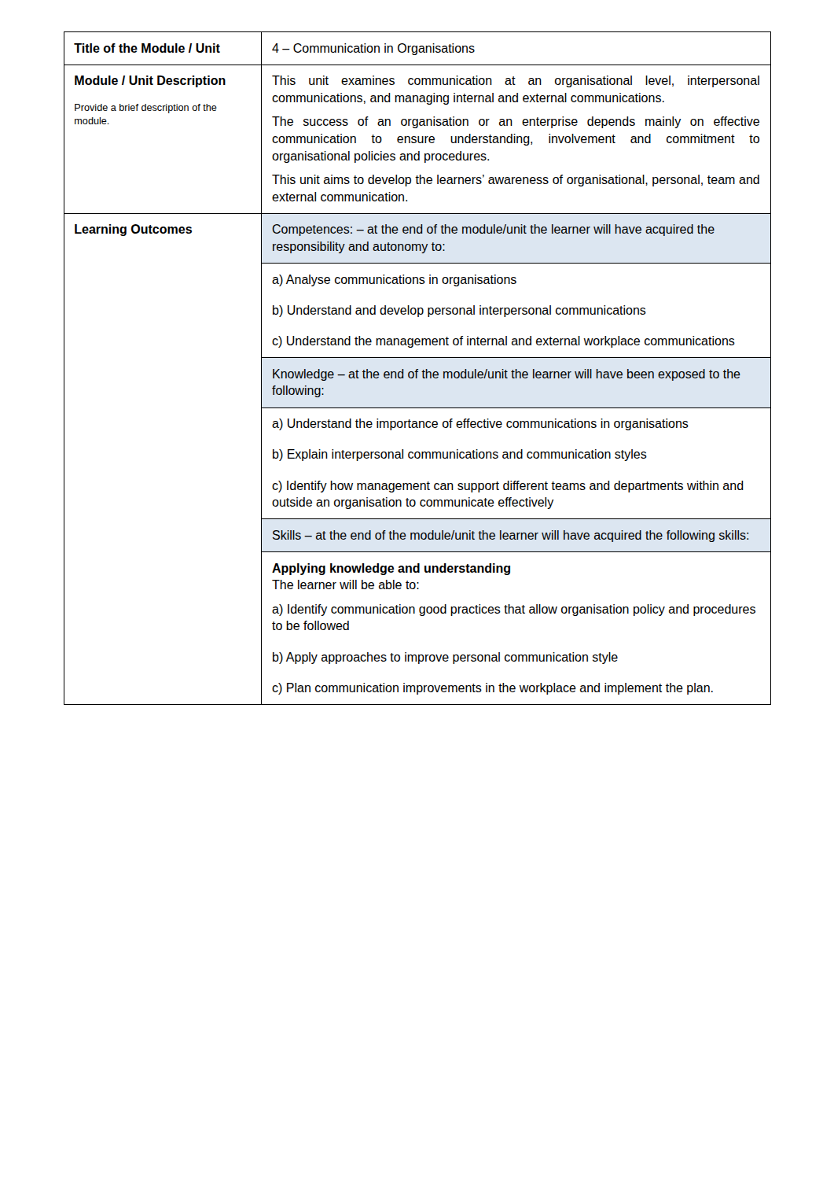| Title of the Module / Unit | 4 – Communication in Organisations |
| Module / Unit Description Provide a brief description of the module. | This unit examines communication at an organisational level, interpersonal communications, and managing internal and external communications. The success of an organisation or an enterprise depends mainly on effective communication to ensure understanding, involvement and commitment to organisational policies and procedures. This unit aims to develop the learners’ awareness of organisational, personal, team and external communication. |
| Learning Outcomes | Competences: – at the end of the module/unit the learner will have acquired the responsibility and autonomy to: |
| a) Analyse communications in organisations b) Understand and develop personal interpersonal communications c) Understand the management of internal and external workplace communications |
| Knowledge – at the end of the module/unit the learner will have been exposed to the following: |
| a) Understand the importance of effective communications in organisations b) Explain interpersonal communications and communication styles c) Identify how management can support different teams and departments within and outside an organisation to communicate effectively |
| Skills – at the end of the module/unit the learner will have acquired the following skills: |
| Applying knowledge and understanding The learner will be able to: a) Identify communication good practices that allow organisation policy and procedures to be followed b) Apply approaches to improve personal communication style c) Plan communication improvements in the workplace and implement the plan. |